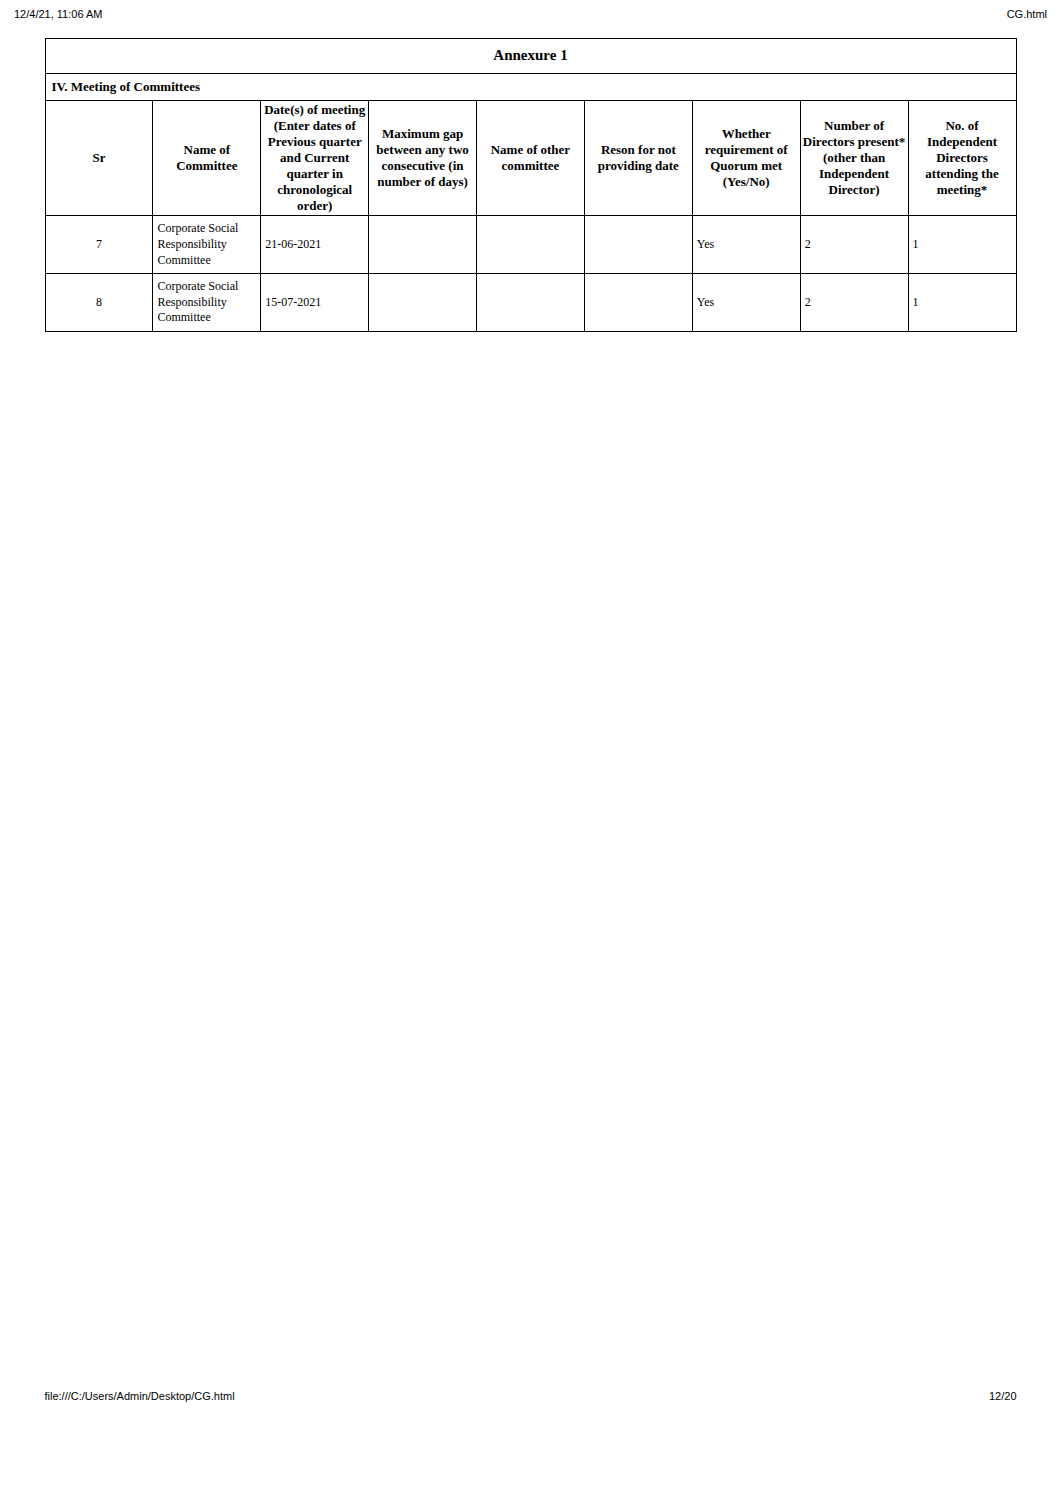12/4/21, 11:06 AM CG.html
| Annexure 1 |
| IV. Meeting of Committees |
| Sr | Name of Committee | Date(s) of meeting (Enter dates of Previous quarter and Current quarter in chronological order) | Maximum gap between any two consecutive (in number of days) | Name of other committee | Reson for not providing date | Whether requirement of Quorum met (Yes/No) | Number of Directors present* (other than Independent Director) | No. of Independent Directors attending the meeting* |
| 7 | Corporate Social Responsibility Committee | 21-06-2021 | | | | Yes | 2 | 1 |
| 8 | Corporate Social Responsibility Committee | 15-07-2021 | | | | Yes | 2 | 1 |
file:///C:/Users/Admin/Desktop/CG.html 12/20